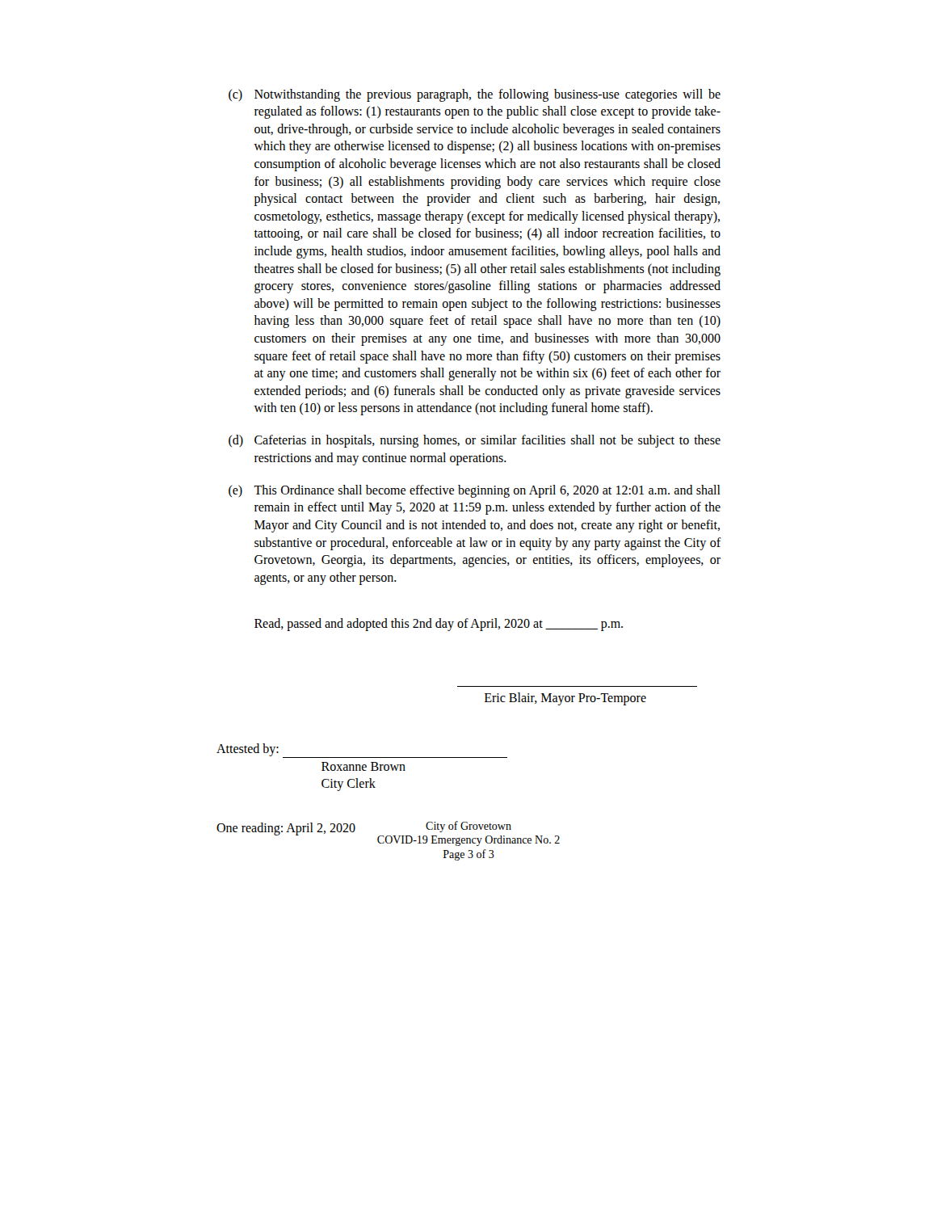(c) Notwithstanding the previous paragraph, the following business-use categories will be regulated as follows: (1) restaurants open to the public shall close except to provide take-out, drive-through, or curbside service to include alcoholic beverages in sealed containers which they are otherwise licensed to dispense; (2) all business locations with on-premises consumption of alcoholic beverage licenses which are not also restaurants shall be closed for business; (3) all establishments providing body care services which require close physical contact between the provider and client such as barbering, hair design, cosmetology, esthetics, massage therapy (except for medically licensed physical therapy), tattooing, or nail care shall be closed for business; (4) all indoor recreation facilities, to include gyms, health studios, indoor amusement facilities, bowling alleys, pool halls and theatres shall be closed for business; (5) all other retail sales establishments (not including grocery stores, convenience stores/gasoline filling stations or pharmacies addressed above) will be permitted to remain open subject to the following restrictions: businesses having less than 30,000 square feet of retail space shall have no more than ten (10) customers on their premises at any one time, and businesses with more than 30,000 square feet of retail space shall have no more than fifty (50) customers on their premises at any one time; and customers shall generally not be within six (6) feet of each other for extended periods; and (6) funerals shall be conducted only as private graveside services with ten (10) or less persons in attendance (not including funeral home staff).
(d) Cafeterias in hospitals, nursing homes, or similar facilities shall not be subject to these restrictions and may continue normal operations.
(e) This Ordinance shall become effective beginning on April 6, 2020 at 12:01 a.m. and shall remain in effect until May 5, 2020 at 11:59 p.m. unless extended by further action of the Mayor and City Council and is not intended to, and does not, create any right or benefit, substantive or procedural, enforceable at law or in equity by any party against the City of Grovetown, Georgia, its departments, agencies, or entities, its officers, employees, or agents, or any other person.
Read, passed and adopted this 2nd day of April, 2020 at ________ p.m.
Eric Blair, Mayor Pro-Tempore
Attested by:
Roxanne Brown
City Clerk
One reading: April 2, 2020
City of Grovetown
COVID-19 Emergency Ordinance No. 2
Page 3 of 3